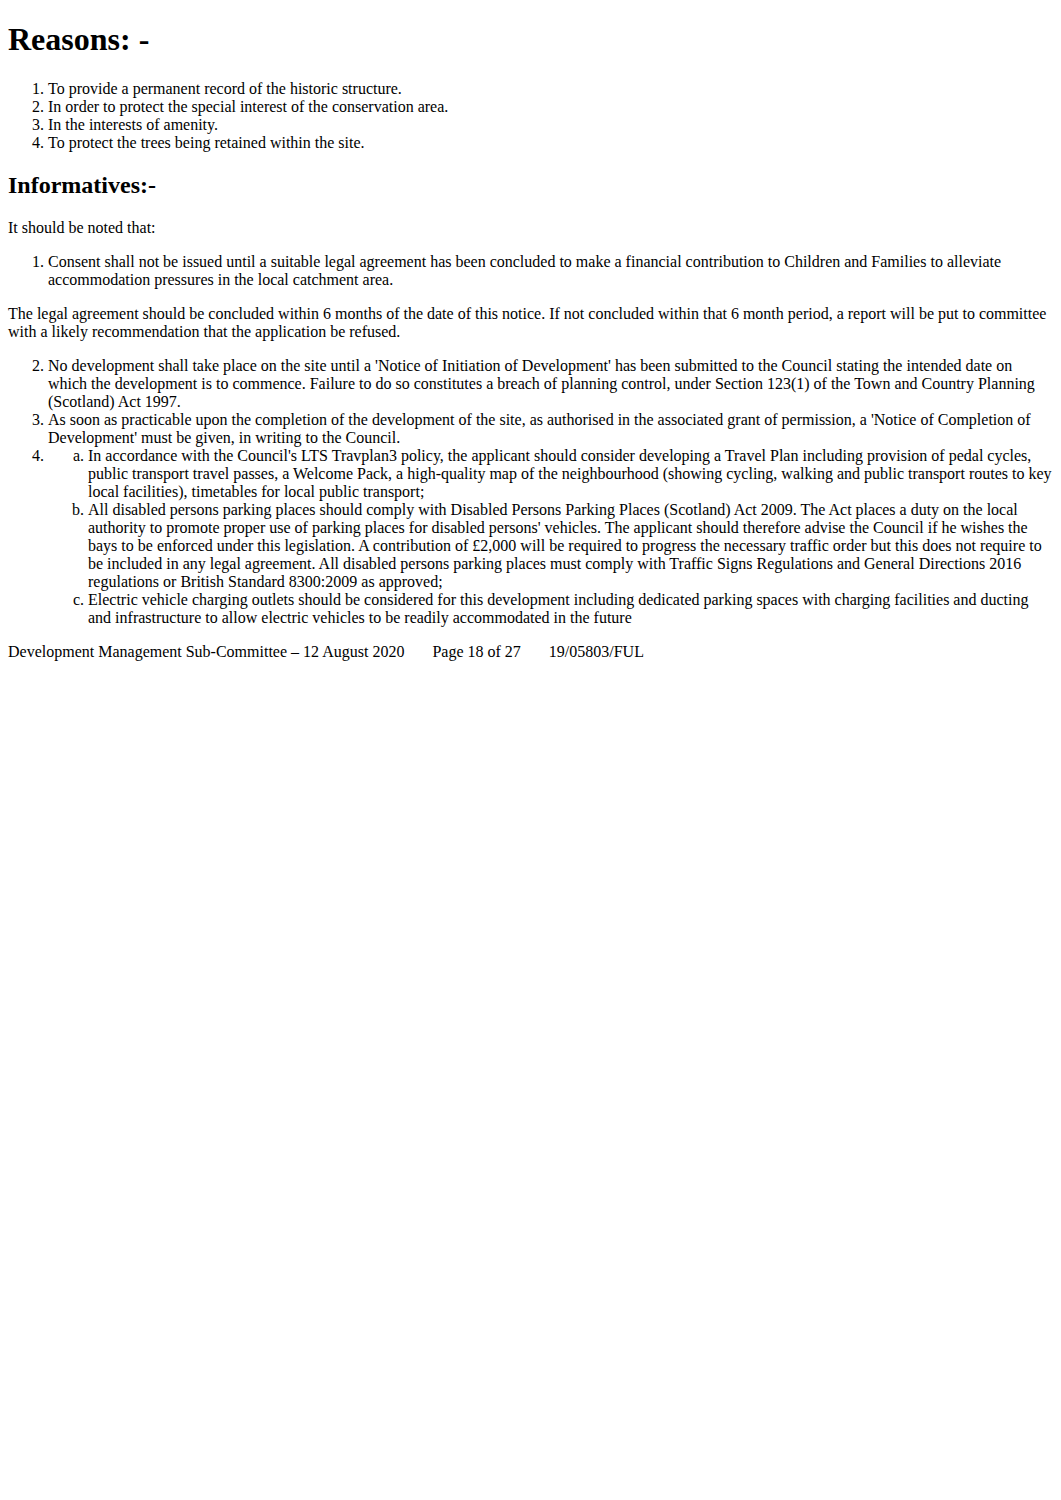Reasons: -
To provide a permanent record of the historic structure.
In order to protect the special interest of the conservation area.
In the interests of amenity.
To protect the trees being retained within the site.
Informatives:-
It should be noted that:
Consent shall not be issued until a suitable legal agreement has been concluded to make a financial contribution to Children and Families to alleviate accommodation pressures in the local catchment area.
The legal agreement should be concluded within 6 months of the date of this notice. If not concluded within that 6 month period, a report will be put to committee with a likely recommendation that the application be refused.
No development shall take place on the site until a 'Notice of Initiation of Development' has been submitted to the Council stating the intended date on which the development is to commence. Failure to do so constitutes a breach of planning control, under Section 123(1) of the Town and Country Planning (Scotland) Act 1997.
As soon as practicable upon the completion of the development of the site, as authorised in the associated grant of permission, a 'Notice of Completion of Development' must be given, in writing to the Council.
In accordance with the Council's LTS Travplan3 policy, the applicant should consider developing a Travel Plan including provision of pedal cycles, public transport travel passes, a Welcome Pack, a high-quality map of the neighbourhood (showing cycling, walking and public transport routes to key local facilities), timetables for local public transport;
All disabled persons parking places should comply with Disabled Persons Parking Places (Scotland) Act 2009. The Act places a duty on the local authority to promote proper use of parking places for disabled persons' vehicles. The applicant should therefore advise the Council if he wishes the bays to be enforced under this legislation. A contribution of £2,000 will be required to progress the necessary traffic order but this does not require to be included in any legal agreement. All disabled persons parking places must comply with Traffic Signs Regulations and General Directions 2016 regulations or British Standard 8300:2009 as approved;
Electric vehicle charging outlets should be considered for this development including dedicated parking spaces with charging facilities and ducting and infrastructure to allow electric vehicles to be readily accommodated in the future
Development Management Sub-Committee – 12 August 2020 Page 18 of 27 19/05803/FUL